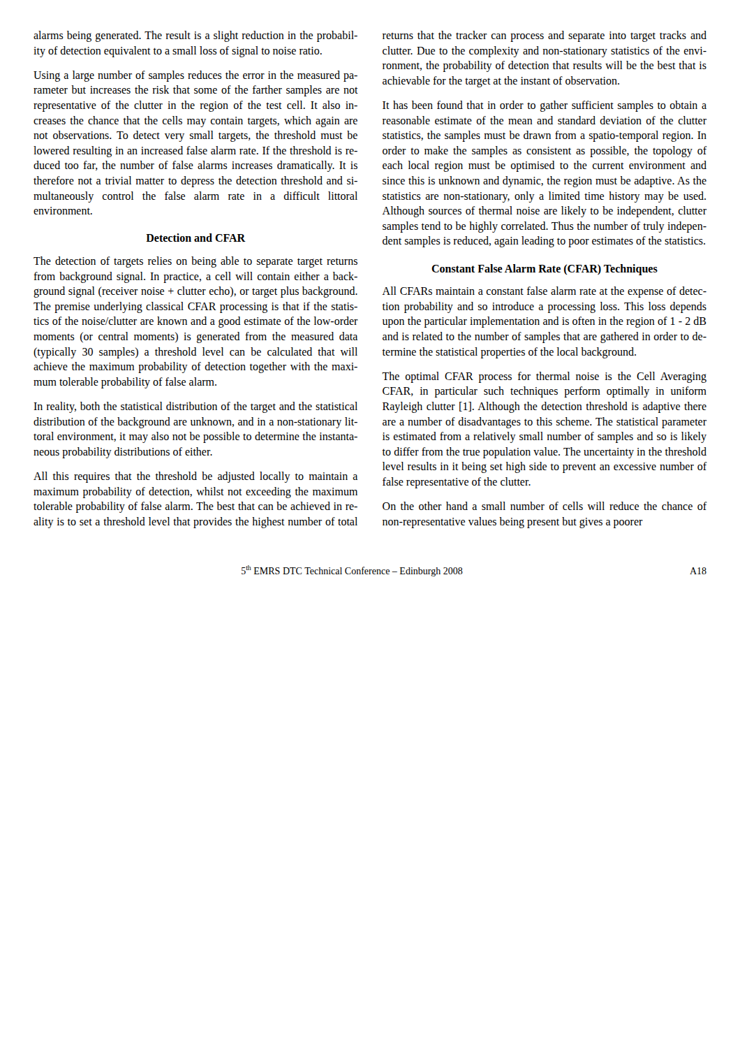alarms being generated. The result is a slight reduction in the probability of detection equivalent to a small loss of signal to noise ratio.
Using a large number of samples reduces the error in the measured parameter but increases the risk that some of the farther samples are not representative of the clutter in the region of the test cell. It also increases the chance that the cells may contain targets, which again are not observations. To detect very small targets, the threshold must be lowered resulting in an increased false alarm rate. If the threshold is reduced too far, the number of false alarms increases dramatically. It is therefore not a trivial matter to depress the detection threshold and simultaneously control the false alarm rate in a difficult littoral environment.
Detection and CFAR
The detection of targets relies on being able to separate target returns from background signal. In practice, a cell will contain either a background signal (receiver noise + clutter echo), or target plus background. The premise underlying classical CFAR processing is that if the statistics of the noise/clutter are known and a good estimate of the low-order moments (or central moments) is generated from the measured data (typically 30 samples) a threshold level can be calculated that will achieve the maximum probability of detection together with the maximum tolerable probability of false alarm.
In reality, both the statistical distribution of the target and the statistical distribution of the background are unknown, and in a non-stationary littoral environment, it may also not be possible to determine the instantaneous probability distributions of either.
All this requires that the threshold be adjusted locally to maintain a maximum probability of detection, whilst not exceeding the maximum tolerable probability of false alarm. The best that can be achieved in reality is to set a threshold level that provides the highest number of total returns that the tracker can process and separate into target tracks and clutter. Due to the complexity and non-stationary statistics of the environment, the probability of detection that results will be the best that is achievable for the target at the instant of observation.
It has been found that in order to gather sufficient samples to obtain a reasonable estimate of the mean and standard deviation of the clutter statistics, the samples must be drawn from a spatio-temporal region. In order to make the samples as consistent as possible, the topology of each local region must be optimised to the current environment and since this is unknown and dynamic, the region must be adaptive. As the statistics are non-stationary, only a limited time history may be used. Although sources of thermal noise are likely to be independent, clutter samples tend to be highly correlated. Thus the number of truly independent samples is reduced, again leading to poor estimates of the statistics.
Constant False Alarm Rate (CFAR) Techniques
All CFARs maintain a constant false alarm rate at the expense of detection probability and so introduce a processing loss. This loss depends upon the particular implementation and is often in the region of 1 - 2 dB and is related to the number of samples that are gathered in order to determine the statistical properties of the local background.
The optimal CFAR process for thermal noise is the Cell Averaging CFAR, in particular such techniques perform optimally in uniform Rayleigh clutter [1]. Although the detection threshold is adaptive there are a number of disadvantages to this scheme. The statistical parameter is estimated from a relatively small number of samples and so is likely to differ from the true population value. The uncertainty in the threshold level results in it being set high side to prevent an excessive number of false representative of the clutter.
On the other hand a small number of cells will reduce the chance of non-representative values being present but gives a poorer
5th EMRS DTC Technical Conference – Edinburgh 2008
A18